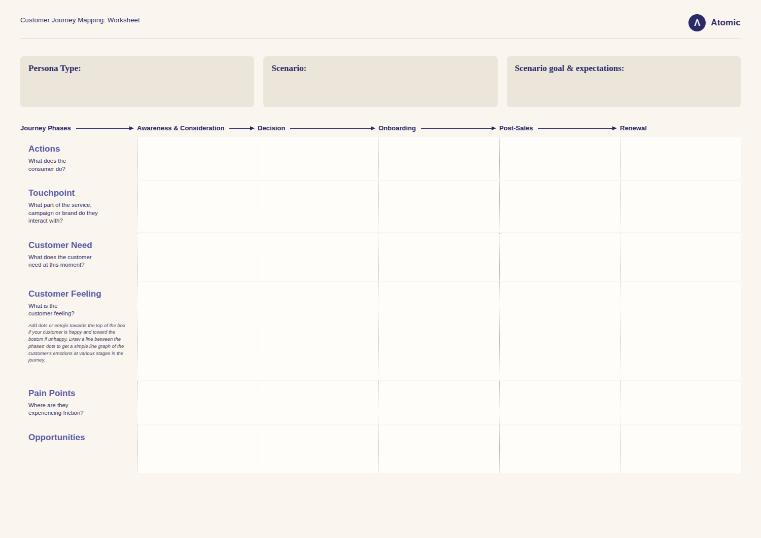Customer Journey Mapping: Worksheet
Λ
Atomic
Persona Type:
Scenario:
Scenario goal & expectations:
Journey Phases
Awareness & Consideration
Decision
Onboarding
Post-Sales
Renewal
| Actions What does the consumer do? | | | | | |
| Touchpoint What part of the service, campaign or brand do they interact with? | | | | | |
| Customer Need What does the customer need at this moment? | | | | | |
| Customer Feeling What is the customer feeling? Add dots or emojis towards the top of the box if your customer is happy and toward the bottom if unhappy. Draw a line between the phases' dots to get a simple line graph of the customer's emotions at various stages in the journey. | | | | | |
| Pain Points Where are they experiencing friction? | | | | | |
| Opportunities | | | | | |